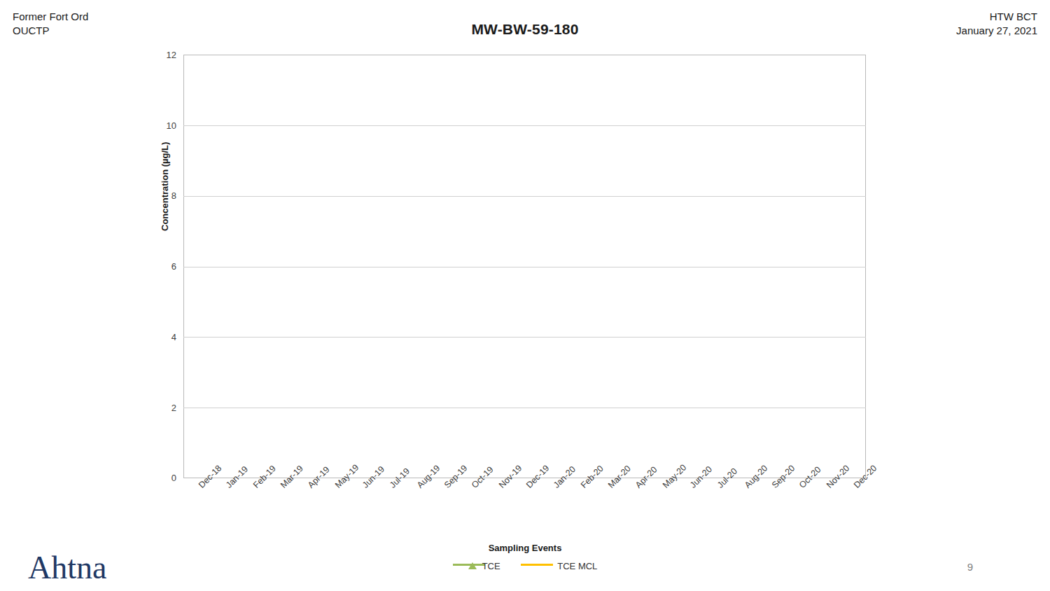Former Fort Ord
OUCTP
HTW BCT
January 27, 2021
MW-BW-59-180
Concentration (µg/L)
12
10
8
6
4
2
0
TCE series. x positions: 25 categories across width; category centers at (i+0.5)*39 Data points (category index, value): 0 Dec-18: 8.9 (and 8.5, 8.3 cluster) 3 Mar-19: 8.0 6 Jun-19: 11.3 9 Sep-19: 10.7 12 Dec-19: 9.3 15 Mar-20: 9.9 18 Jun-20: 10.9 21 Sep-20: 9.8 24 Dec-20: 8.9 y = 605 - value/12*605
Dec-18
Jan-19
Feb-19
Mar-19
Apr-19
May-19
Jun-19
Jul-19
Aug-19
Sep-19
Oct-19
Nov-19
Dec-19
Jan-20
Feb-20
Mar-20
Apr-20
May-20
Jun-20
Jul-20
Aug-20
Sep-20
Oct-20
Nov-20
Dec-20
Sampling Events
TCE TCE MCL
Ahtna
9